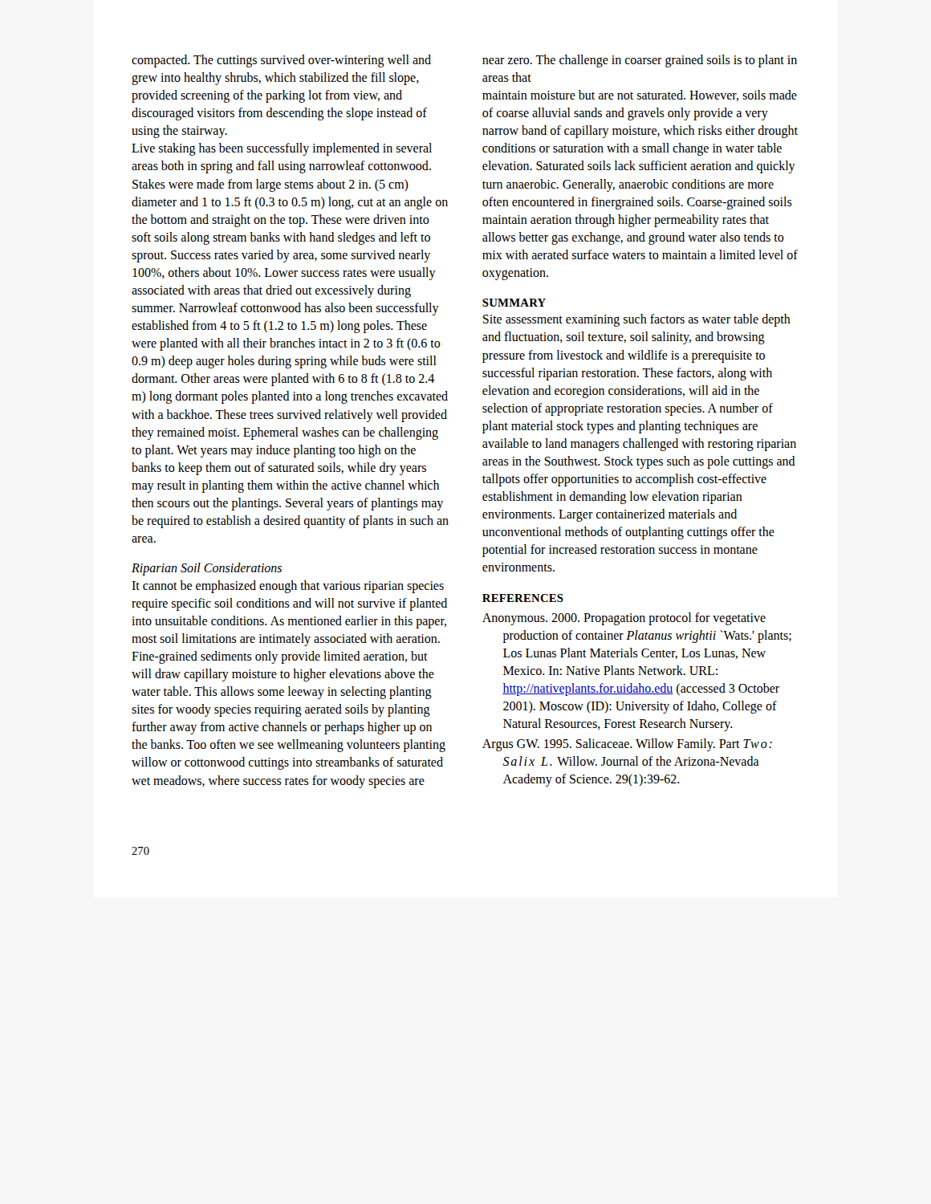compacted. The cuttings survived over-wintering well and grew into healthy shrubs, which stabilized the fill slope, provided screening of the parking lot from view, and discouraged visitors from descending the slope instead of using the stairway.
Live staking has been successfully implemented in several areas both in spring and fall using narrowleaf cottonwood. Stakes were made from large stems about 2 in. (5 cm) diameter and 1 to 1.5 ft (0.3 to 0.5 m) long, cut at an angle on the bottom and straight on the top. These were driven into soft soils along stream banks with hand sledges and left to sprout. Success rates varied by area, some survived nearly 100%, others about 10%. Lower success rates were usually associated with areas that dried out excessively during summer. Narrowleaf cottonwood has also been successfully established from 4 to 5 ft (1.2 to 1.5 m) long poles. These were planted with all their branches intact in 2 to 3 ft (0.6 to 0.9 m) deep auger holes during spring while buds were still dormant. Other areas were planted with 6 to 8 ft (1.8 to 2.4 m) long dormant poles planted into a long trenches excavated with a backhoe. These trees survived relatively well provided they remained moist. Ephemeral washes can be challenging to plant. Wet years may induce planting too high on the banks to keep them out of saturated soils, while dry years may result in planting them within the active channel which then scours out the plantings. Several years of plantings may be required to establish a desired quantity of plants in such an area.
Riparian Soil Considerations
It cannot be emphasized enough that various riparian species require specific soil conditions and will not survive if planted into unsuitable conditions. As mentioned earlier in this paper, most soil limitations are intimately associated with aeration. Fine-grained sediments only provide limited aeration, but will draw capillary moisture to higher elevations above the water table. This allows some leeway in selecting planting sites for woody species requiring aerated soils by planting further away from active channels or perhaps higher up on the banks. Too often we see wellmeaning volunteers planting willow or cottonwood cuttings into streambanks of saturated wet meadows, where success rates for woody species are near zero. The challenge in coarser grained soils is to plant in areas that
maintain moisture but are not saturated. However, soils made of coarse alluvial sands and gravels only provide a very narrow band of capillary moisture, which risks either drought conditions or saturation with a small change in water table elevation. Saturated soils lack sufficient aeration and quickly turn anaerobic. Generally, anaerobic conditions are more often encountered in finergrained soils. Coarse-grained soils maintain aeration through higher permeability rates that allows better gas exchange, and ground water also tends to mix with aerated surface waters to maintain a limited level of oxygenation.
Summary
Site assessment examining such factors as water table depth and fluctuation, soil texture, soil salinity, and browsing pressure from livestock and wildlife is a prerequisite to successful riparian restoration. These factors, along with elevation and ecoregion considerations, will aid in the selection of appropriate restoration species. A number of plant material stock types and planting techniques are available to land managers challenged with restoring riparian areas in the Southwest. Stock types such as pole cuttings and tallpots offer opportunities to accomplish cost-effective establishment in demanding low elevation riparian environments. Larger containerized materials and unconventional methods of outplanting cuttings offer the potential for increased restoration success in montane environments.
References
Anonymous. 2000. Propagation protocol for vegetative production of container Platanus wrightii `Wats.' plants; Los Lunas Plant Materials Center, Los Lunas, New Mexico. In: Native Plants Network. URL: http://nativeplants.for.uidaho.edu (accessed 3 October 2001). Moscow (ID): University of Idaho, College of Natural Resources, Forest Research Nursery.
Argus GW. 1995. Salicaceae. Willow Family. Part Two: Salix L. Willow. Journal of the Arizona-Nevada Academy of Science. 29(1):39-62.
270